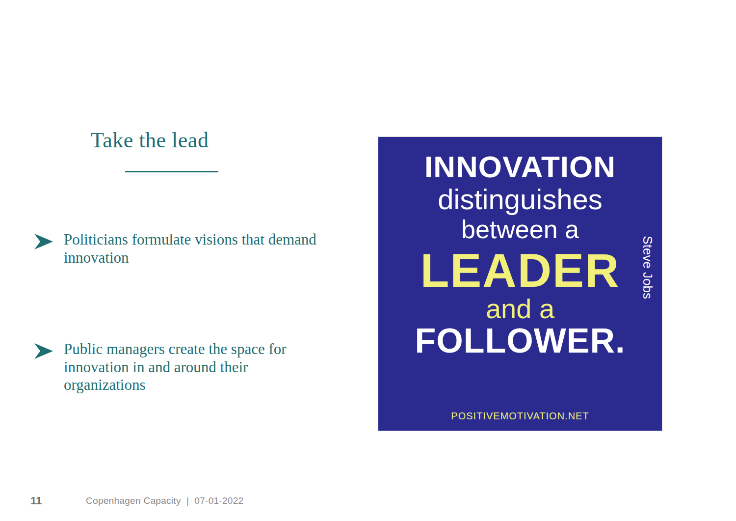Take the lead
Politicians formulate visions that demand innovation
Public managers create the space for innovation in and around their organizations
INNOVATION
distinguishes
between a
LEADER
and a
FOLLOWER.
Steve Jobs
POSITIVEMOTIVATION.NET
11
Copenhagen Capacity | 07-01-2022